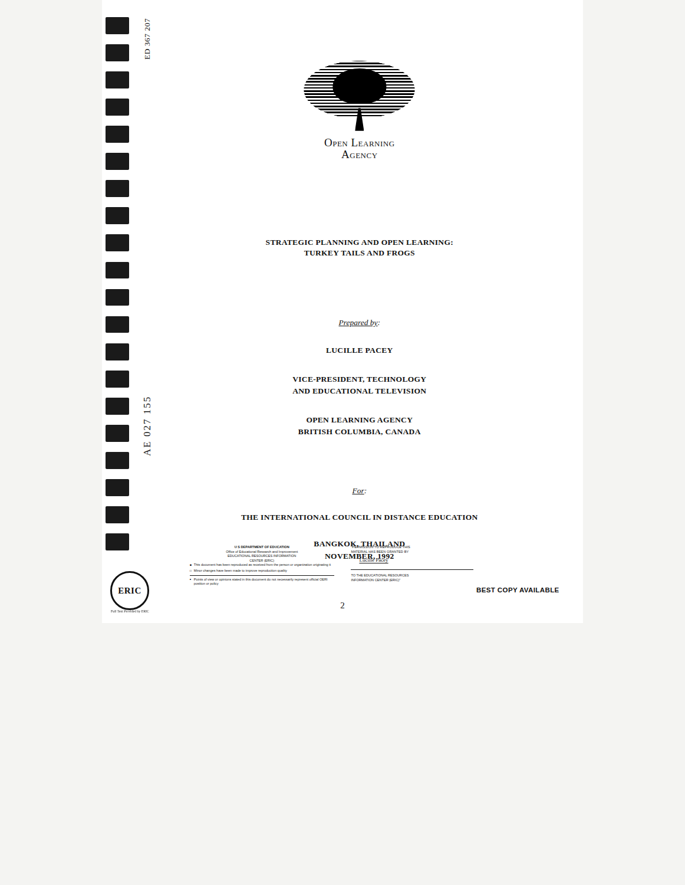ED 367 207
AE 027 155
Open Learning Agency
Strategic Planning and Open Learning:
Turkey Tails and Frogs
Prepared by:
LUCILLE PACEY
VICE-PRESIDENT, TECHNOLOGY
AND EDUCATIONAL TELEVISION
OPEN LEARNING AGENCY
BRITISH COLUMBIA, CANADA
For:
THE INTERNATIONAL COUNCIL IN DISTANCE EDUCATION
BANGKOK, THAILAND
NOVEMBER, 1992
U S DEPARTMENT OF EDUCATION
Office of Educational Research and Improvement
EDUCATIONAL RESOURCES INFORMATION
CENTER (ERIC)
This document has been reproduced as received from the person or organization originating it
Minor changes have been made to improve reproduction quality
Points of view or opinions stated in this document do not necessarily represent official OERI position or policy
“PERMISSION TO REPRODUCE THIS
MATERIAL HAS BEEN GRANTED BY
Lucille Pacey
TO THE EDUCATIONAL RESOURCES
INFORMATION CENTER (ERIC)”
BEST COPY AVAILABLE
ERIC
Full Text Provided by ERIC
2